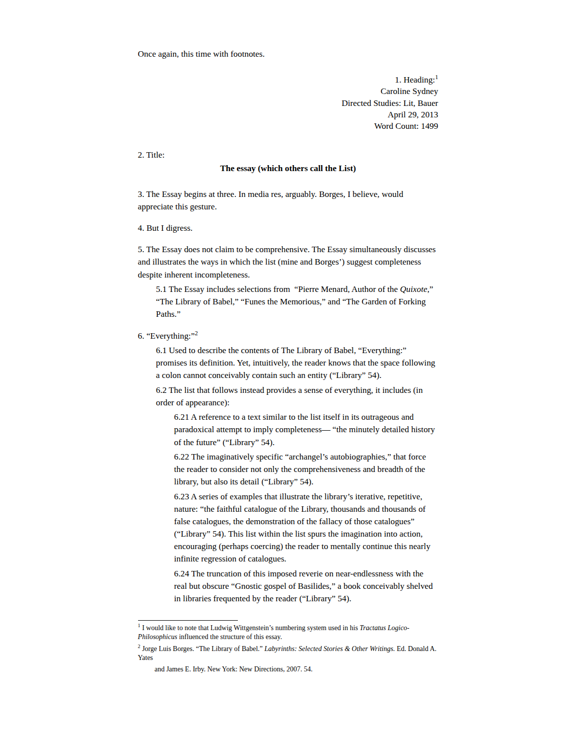Once again, this time with footnotes.
1. Heading:1 Caroline Sydney
Directed Studies: Lit, Bauer
April 29, 2013
Word Count: 1499
2. Title:
The essay (which others call the List)
3. The Essay begins at three. In media res, arguably. Borges, I believe, would appreciate this gesture.
4. But I digress.
5. The Essay does not claim to be comprehensive. The Essay simultaneously discusses and illustrates the ways in which the list (mine and Borges’) suggest completeness despite inherent incompleteness.
5.1 The Essay includes selections from “Pierre Menard, Author of the Quixote,” “The Library of Babel,” “Funes the Memorious,” and “The Garden of Forking Paths.”
6. “Everything:”2
6.1 Used to describe the contents of The Library of Babel, “Everything:” promises its definition. Yet, intuitively, the reader knows that the space following a colon cannot conceivably contain such an entity (“Library” 54).
6.2 The list that follows instead provides a sense of everything, it includes (in order of appearance):
6.21 A reference to a text similar to the list itself in its outrageous and paradoxical attempt to imply completeness— “the minutely detailed history of the future” (“Library” 54).
6.22 The imaginatively specific “archangel’s autobiographies,” that force the reader to consider not only the comprehensiveness and breadth of the library, but also its detail (“Library” 54).
6.23 A series of examples that illustrate the library’s iterative, repetitive, nature: “the faithful catalogue of the Library, thousands and thousands of false catalogues, the demonstration of the fallacy of those catalogues” (“Library” 54). This list within the list spurs the imagination into action, encouraging (perhaps coercing) the reader to mentally continue this nearly infinite regression of catalogues.
6.24 The truncation of this imposed reverie on near-endlessness with the real but obscure “Gnostic gospel of Basilides,” a book conceivably shelved in libraries frequented by the reader (“Library” 54).
1 I would like to note that Ludwig Wittgenstein’s numbering system used in his Tractatus Logico-Philosophicus influenced the structure of this essay.
2 Jorge Luis Borges. “The Library of Babel.” Labyrinths: Selected Stories & Other Writings. Ed. Donald A. Yates
and James E. Irby. New York: New Directions, 2007. 54.